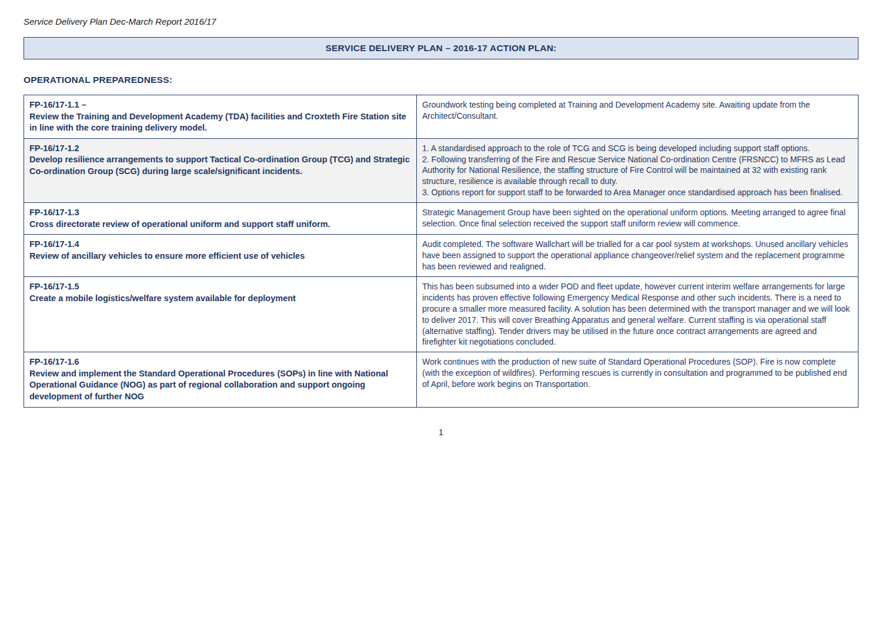Service Delivery Plan Dec-March Report 2016/17
SERVICE DELIVERY PLAN – 2016-17 ACTION PLAN:
OPERATIONAL PREPAREDNESS:
| FP-16/17-1.1 – Review the Training and Development Academy (TDA) facilities and Croxteth Fire Station site in line with the core training delivery model. | Groundwork testing being completed at Training and Development Academy site. Awaiting update from the Architect/Consultant. |
| FP-16/17-1.2 Develop resilience arrangements to support Tactical Co-ordination Group (TCG) and Strategic Co-ordination Group (SCG) during large scale/significant incidents. | 1. A standardised approach to the role of TCG and SCG is being developed including support staff options. 2. Following transferring of the Fire and Rescue Service National Co-ordination Centre (FRSNCC) to MFRS as Lead Authority for National Resilience, the staffing structure of Fire Control will be maintained at 32 with existing rank structure, resilience is available through recall to duty. 3. Options report for support staff to be forwarded to Area Manager once standardised approach has been finalised. |
| FP-16/17-1.3 Cross directorate review of operational uniform and support staff uniform. | Strategic Management Group have been sighted on the operational uniform options. Meeting arranged to agree final selection. Once final selection received the support staff uniform review will commence. |
| FP-16/17-1.4 Review of ancillary vehicles to ensure more efficient use of vehicles | Audit completed. The software Wallchart will be trialled for a car pool system at workshops. Unused ancillary vehicles have been assigned to support the operational appliance changeover/relief system and the replacement programme has been reviewed and realigned. |
| FP-16/17-1.5 Create a mobile logistics/welfare system available for deployment | This has been subsumed into a wider POD and fleet update, however current interim welfare arrangements for large incidents has proven effective following Emergency Medical Response and other such incidents. There is a need to procure a smaller more measured facility. A solution has been determined with the transport manager and we will look to deliver 2017. This will cover Breathing Apparatus and general welfare. Current staffing is via operational staff (alternative staffing). Tender drivers may be utilised in the future once contract arrangements are agreed and firefighter kit negotiations concluded. |
| FP-16/17-1.6 Review and implement the Standard Operational Procedures (SOPs) in line with National Operational Guidance (NOG) as part of regional collaboration and support ongoing development of further NOG | Work continues with the production of new suite of Standard Operational Procedures (SOP). Fire is now complete (with the exception of wildfires). Performing rescues is currently in consultation and programmed to be published end of April, before work begins on Transportation. |
1